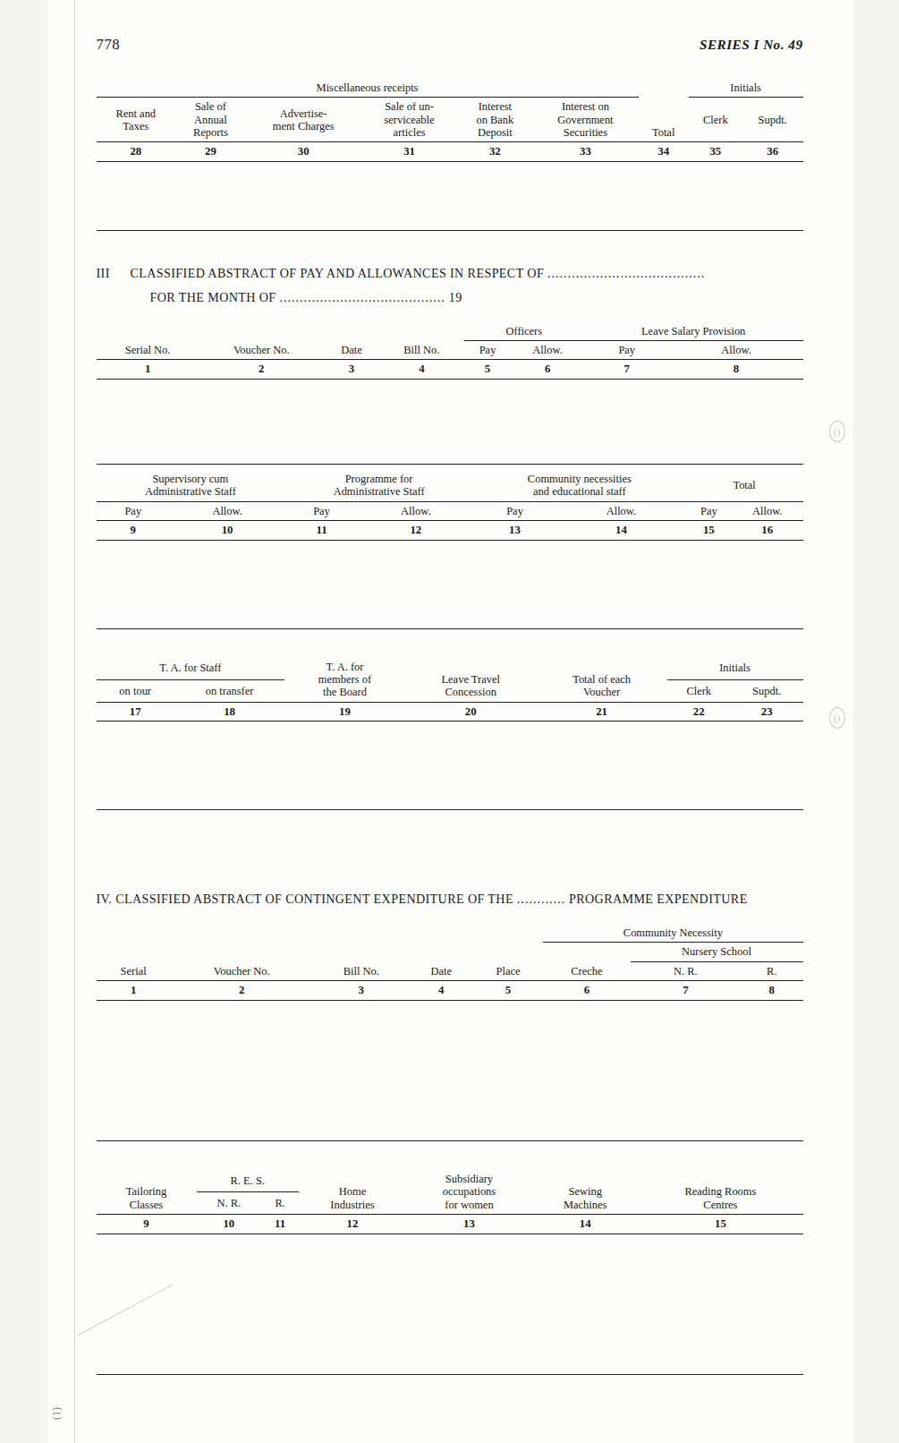()
()
778 SERIES I No. 49
| Miscellaneous receipts | Total | Initials |
| --- | --- | --- |
| Rent and Taxes | Sale of Annual Reports | Advertise- ment Charges | Sale of un- serviceable articles | Interest on Bank Deposit | Interest on Government Securities | Clerk | Supdt. |
| 28 | 29 | 30 | 31 | 32 | 33 | 34 | 35 | 36 |
III CLASSIFIED ABSTRACT OF PAY AND ALLOWANCES IN RESPECT OF ....................................... FOR THE MONTH OF ......................................... 19
| Serial No. | Voucher No. | Date | Bill No. | Officers | Leave Salary Provision |
| --- | --- | --- | --- | --- | --- |
| Pay | Allow. | Pay | Allow. |
| 1 | 2 | 3 | 4 | 5 | 6 | 7 | 8 |
| Supervisory cum Administrative Staff | Programme for Administrative Staff | Community necessities and educational staff | Total |
| --- | --- | --- | --- |
| Pay | Allow. | Pay | Allow. | Pay | Allow. | Pay | Allow. |
| 9 | 10 | 11 | 12 | 13 | 14 | 15 | 16 |
| T. A. for Staff | T. A. for members of the Board | Leave Travel Concession | Total of each Voucher | Initials |
| --- | --- | --- | --- | --- |
| on tour | on transfer | Clerk | Supdt. |
| 17 | 18 | 19 | 20 | 21 | 22 | 23 |
IV. CLASSIFIED ABSTRACT OF CONTINGENT EXPENDITURE OF THE ............ PROGRAMME EXPENDITURE
| Serial | Voucher No. | Bill No. | Date | Place | Community Necessity |
| --- | --- | --- | --- | --- | --- |
| Creche | Nursery School |
| N. R. | R. |
| 1 | 2 | 3 | 4 | 5 | 6 | 7 | 8 |
| Tailoring Classes | R. E. S. | Home Industries | Subsidiary occupations for women | Sewing Machines | Reading Rooms Centres |
| --- | --- | --- | --- | --- | --- |
| N. R. | R. |
| 9 | 10 | 11 | 12 | 13 | 14 | 15 |
(1)